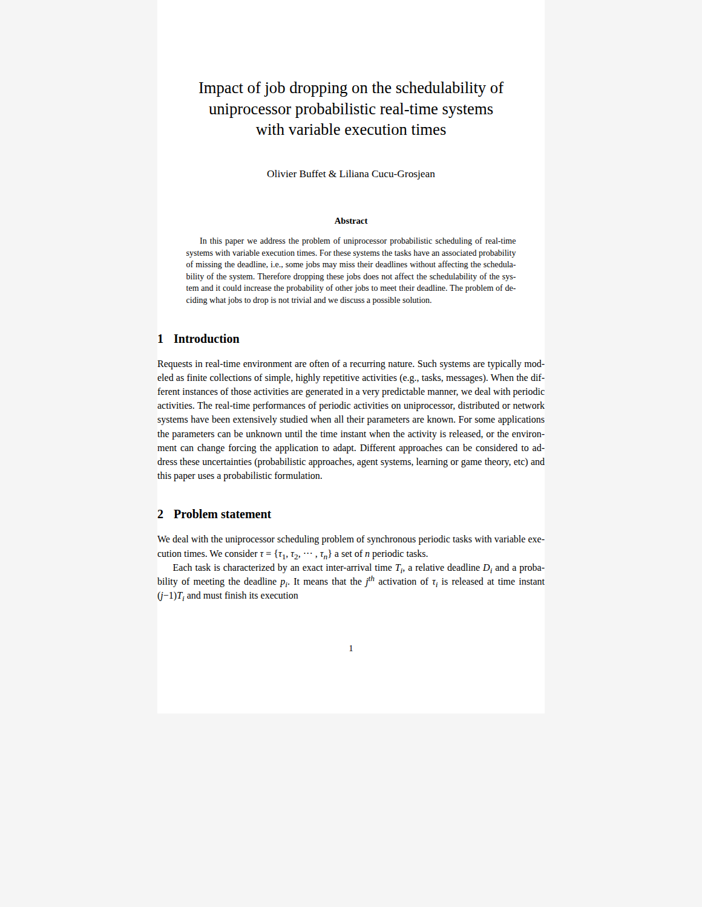Impact of job dropping on the schedulability of
uniprocessor probabilistic real-time systems
with variable execution times
Olivier Buffet & Liliana Cucu-Grosjean
Abstract
In this paper we address the problem of uniprocessor probabilistic scheduling of real-time systems with variable execution times. For these systems the tasks have an associated probability of missing the deadline, i.e., some jobs may miss their deadlines without affecting the schedulability of the system. Therefore dropping these jobs does not affect the schedulability of the system and it could increase the probability of other jobs to meet their deadline. The problem of deciding what jobs to drop is not trivial and we discuss a possible solution.
1 Introduction
Requests in real-time environment are often of a recurring nature. Such systems are typically modeled as finite collections of simple, highly repetitive activities (e.g., tasks, messages). When the different instances of those activities are generated in a very predictable manner, we deal with periodic activities. The real-time performances of periodic activities on uniprocessor, distributed or network systems have been extensively studied when all their parameters are known. For some applications the parameters can be unknown until the time instant when the activity is released, or the environment can change forcing the application to adapt. Different approaches can be considered to address these uncertainties (probabilistic approaches, agent systems, learning or game theory, etc) and this paper uses a probabilistic formulation.
2 Problem statement
We deal with the uniprocessor scheduling problem of synchronous periodic tasks with variable execution times. We consider τ = {τ1, τ2, ··· , τn} a set of n periodic tasks.
Each task is characterized by an exact inter-arrival time Ti, a relative deadline Di and a probability of meeting the deadline pi. It means that the jth activation of τi is released at time instant (j−1)Ti and must finish its execution
1